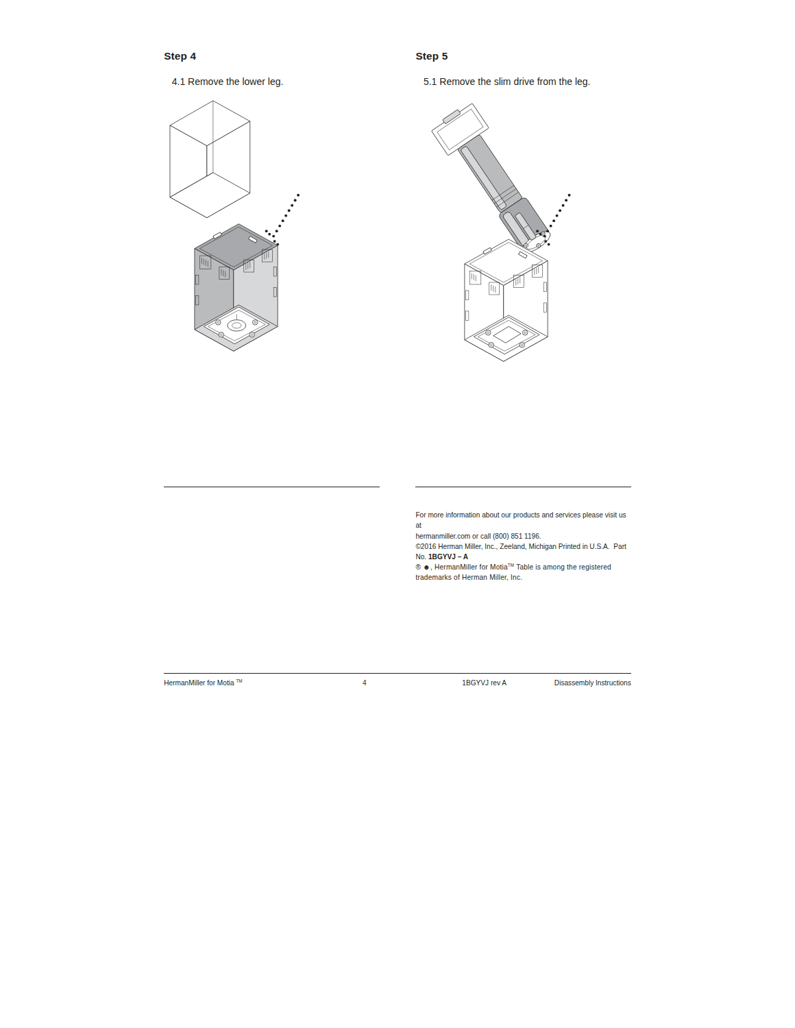Step 4
4.1 Remove the lower leg.
Step 5
5.1 Remove the slim drive from the leg.
For more information about our products and services please visit us at
hermanmiller.com or call (800) 851 1196.
©2016 Herman Miller, Inc., Zeeland, Michigan Printed in U.S.A. Part No. 1BGYVJ – A
® ☻, HermanMiller for MotiaTM Table is among the registered trademarks of Herman Miller, Inc.
HermanMiller for Motia TM
4
1BGYVJ rev A
Disassembly Instructions